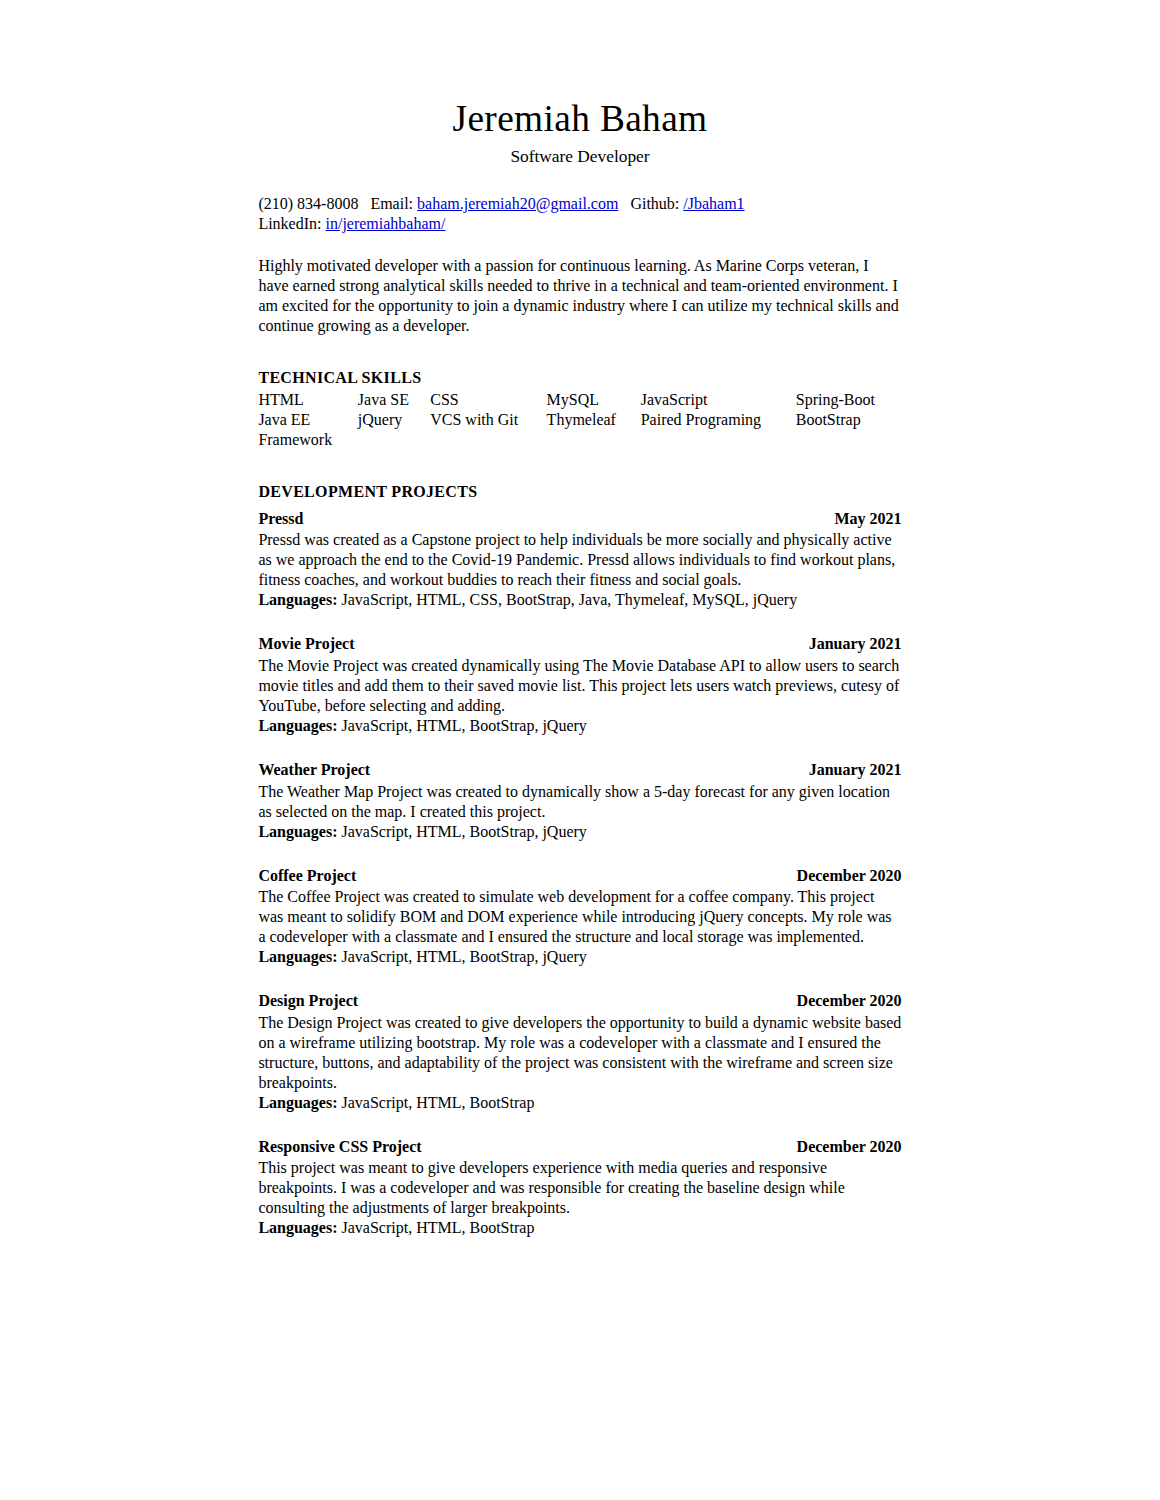Jeremiah Baham
Software Developer
(210) 834-8008 Email: baham.jeremiah20@gmail.com Github: /Jbaham1 LinkedIn: in/jeremiahbaham/
Highly motivated developer with a passion for continuous learning. As Marine Corps veteran, I have earned strong analytical skills needed to thrive in a technical and team-oriented environment. I am excited for the opportunity to join a dynamic industry where I can utilize my technical skills and continue growing as a developer.
TECHNICAL SKILLS
| HTML | Java SE | CSS | MySQL | JavaScript | Spring-Boot |
| Java EE | jQuery | VCS with Git | Thymeleaf | Paired Programing | BootStrap |
| Framework | | | | | |
DEVELOPMENT PROJECTS
Pressd May 2021
Pressd was created as a Capstone project to help individuals be more socially and physically active as we approach the end to the Covid-19 Pandemic. Pressd allows individuals to find workout plans, fitness coaches, and workout buddies to reach their fitness and social goals.
Languages: JavaScript, HTML, CSS, BootStrap, Java, Thymeleaf, MySQL, jQuery
Movie Project January 2021
The Movie Project was created dynamically using The Movie Database API to allow users to search movie titles and add them to their saved movie list. This project lets users watch previews, cutesy of YouTube, before selecting and adding.
Languages: JavaScript, HTML, BootStrap, jQuery
Weather Project January 2021
The Weather Map Project was created to dynamically show a 5-day forecast for any given location as selected on the map. I created this project.
Languages: JavaScript, HTML, BootStrap, jQuery
Coffee Project December 2020
The Coffee Project was created to simulate web development for a coffee company. This project was meant to solidify BOM and DOM experience while introducing jQuery concepts. My role was a codeveloper with a classmate and I ensured the structure and local storage was implemented.
Languages: JavaScript, HTML, BootStrap, jQuery
Design Project December 2020
The Design Project was created to give developers the opportunity to build a dynamic website based on a wireframe utilizing bootstrap. My role was a codeveloper with a classmate and I ensured the structure, buttons, and adaptability of the project was consistent with the wireframe and screen size breakpoints.
Languages: JavaScript, HTML, BootStrap
Responsive CSS Project December 2020
This project was meant to give developers experience with media queries and responsive breakpoints. I was a codeveloper and was responsible for creating the baseline design while consulting the adjustments of larger breakpoints.
Languages: JavaScript, HTML, BootStrap